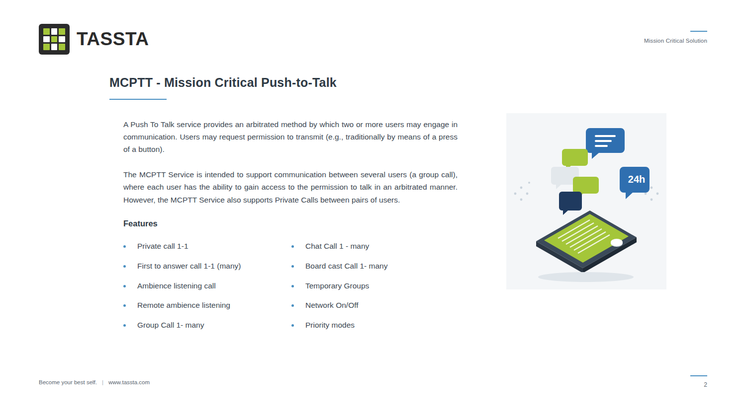TASSTA
Mission Critical Solution
MCPTT - Mission Critical Push-to-Talk
A Push To Talk service provides an arbitrated method by which two or more users may engage in communication. Users may request permission to transmit (e.g., traditionally by means of a press of a button).
The MCPTT Service is intended to support communication between several users (a group call), where each user has the ability to gain access to the permission to talk in an arbitrated manner. However, the MCPTT Service also supports Private Calls between pairs of users.
Features
Private call 1-1
First to answer call 1-1 (many)
Ambience listening call
Remote ambience listening
Group Call 1- many
Chat Call 1 - many
Board cast Call 1- many
Temporary Groups
Network On/Off
Priority modes
24h
Become your best self.|www.tassta.com
2